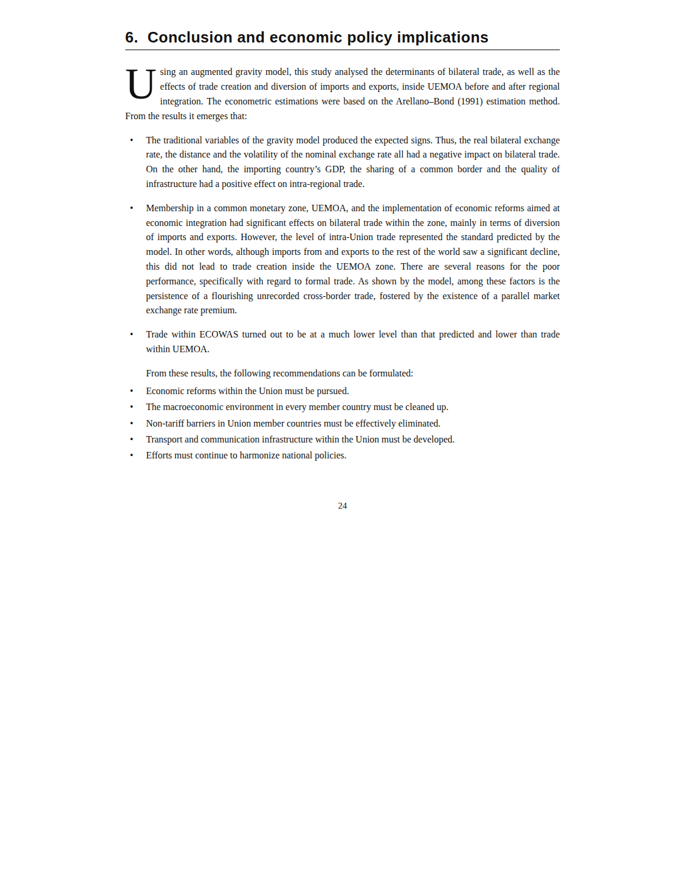6. Conclusion and economic policy implications
Using an augmented gravity model, this study analysed the determinants of bilateral trade, as well as the effects of trade creation and diversion of imports and exports, inside UEMOA before and after regional integration. The econometric estimations were based on the Arellano–Bond (1991) estimation method. From the results it emerges that:
The traditional variables of the gravity model produced the expected signs. Thus, the real bilateral exchange rate, the distance and the volatility of the nominal exchange rate all had a negative impact on bilateral trade. On the other hand, the importing country’s GDP, the sharing of a common border and the quality of infrastructure had a positive effect on intra-regional trade.
Membership in a common monetary zone, UEMOA, and the implementation of economic reforms aimed at economic integration had significant effects on bilateral trade within the zone, mainly in terms of diversion of imports and exports. However, the level of intra-Union trade represented the standard predicted by the model. In other words, although imports from and exports to the rest of the world saw a significant decline, this did not lead to trade creation inside the UEMOA zone. There are several reasons for the poor performance, specifically with regard to formal trade. As shown by the model, among these factors is the persistence of a flourishing unrecorded cross-border trade, fostered by the existence of a parallel market exchange rate premium.
Trade within ECOWAS turned out to be at a much lower level than that predicted and lower than trade within UEMOA.
From these results, the following recommendations can be formulated:
Economic reforms within the Union must be pursued.
The macroeconomic environment in every member country must be cleaned up.
Non-tariff barriers in Union member countries must be effectively eliminated.
Transport and communication infrastructure within the Union must be developed.
Efforts must continue to harmonize national policies.
24